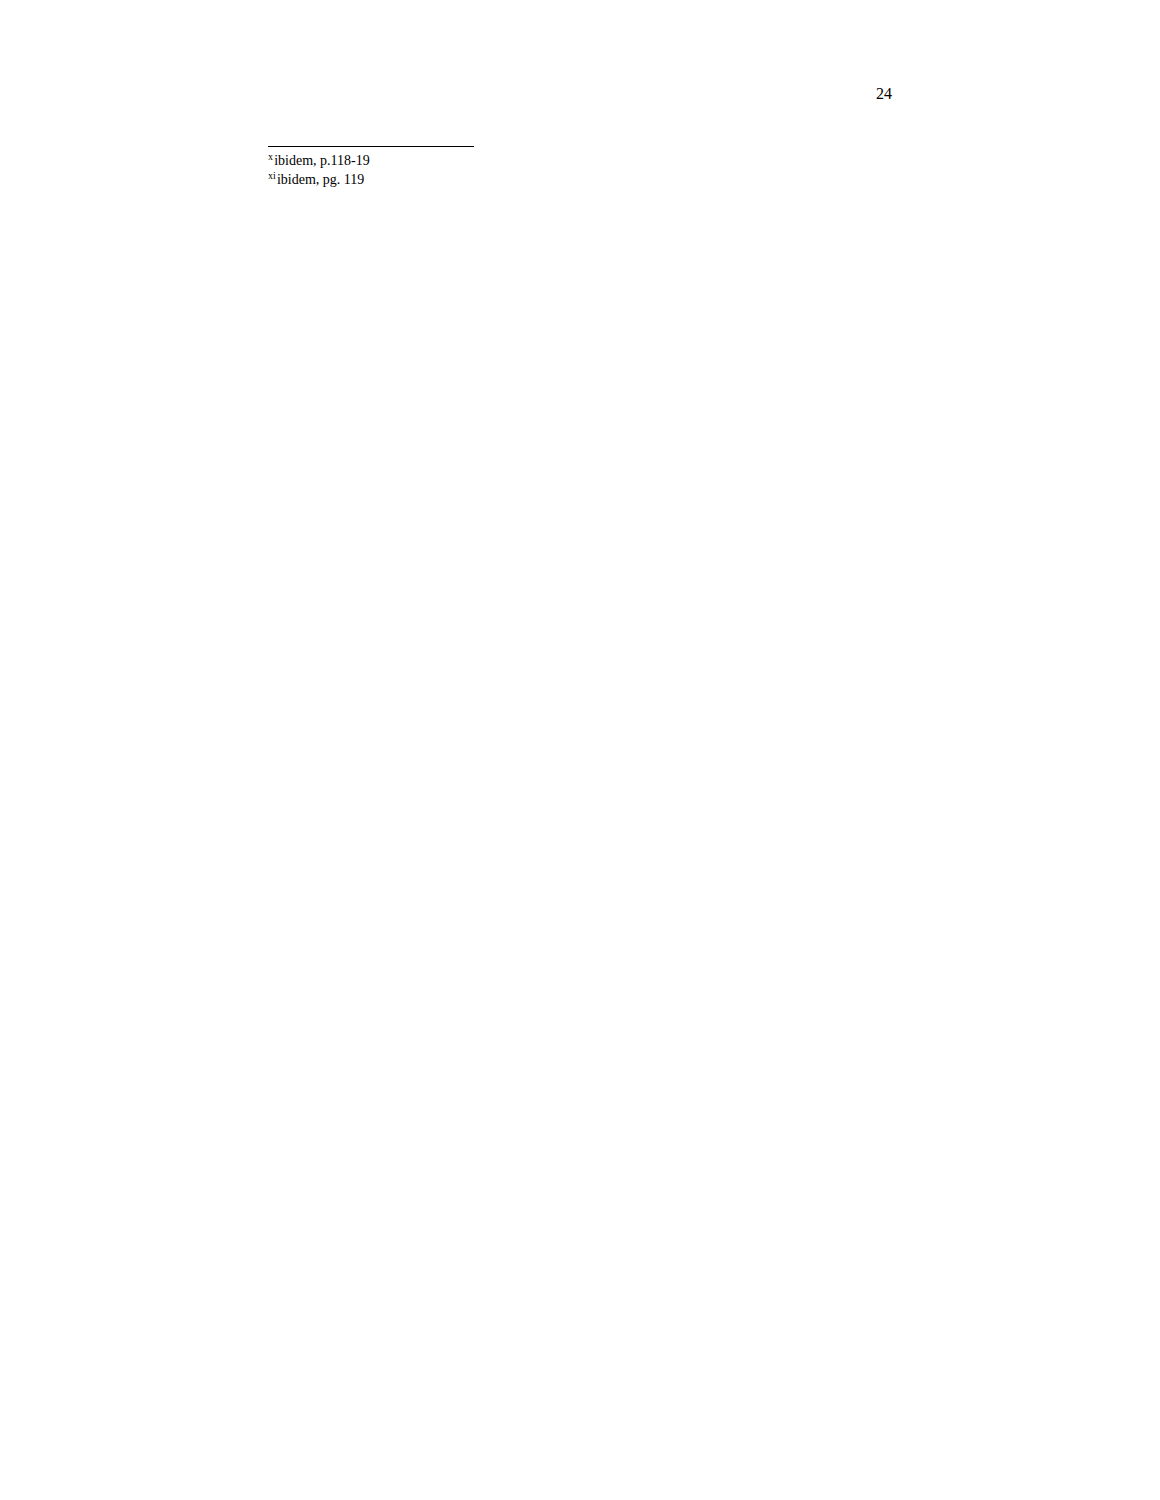24
xibidem, p.118-19
xiibidem, pg. 119